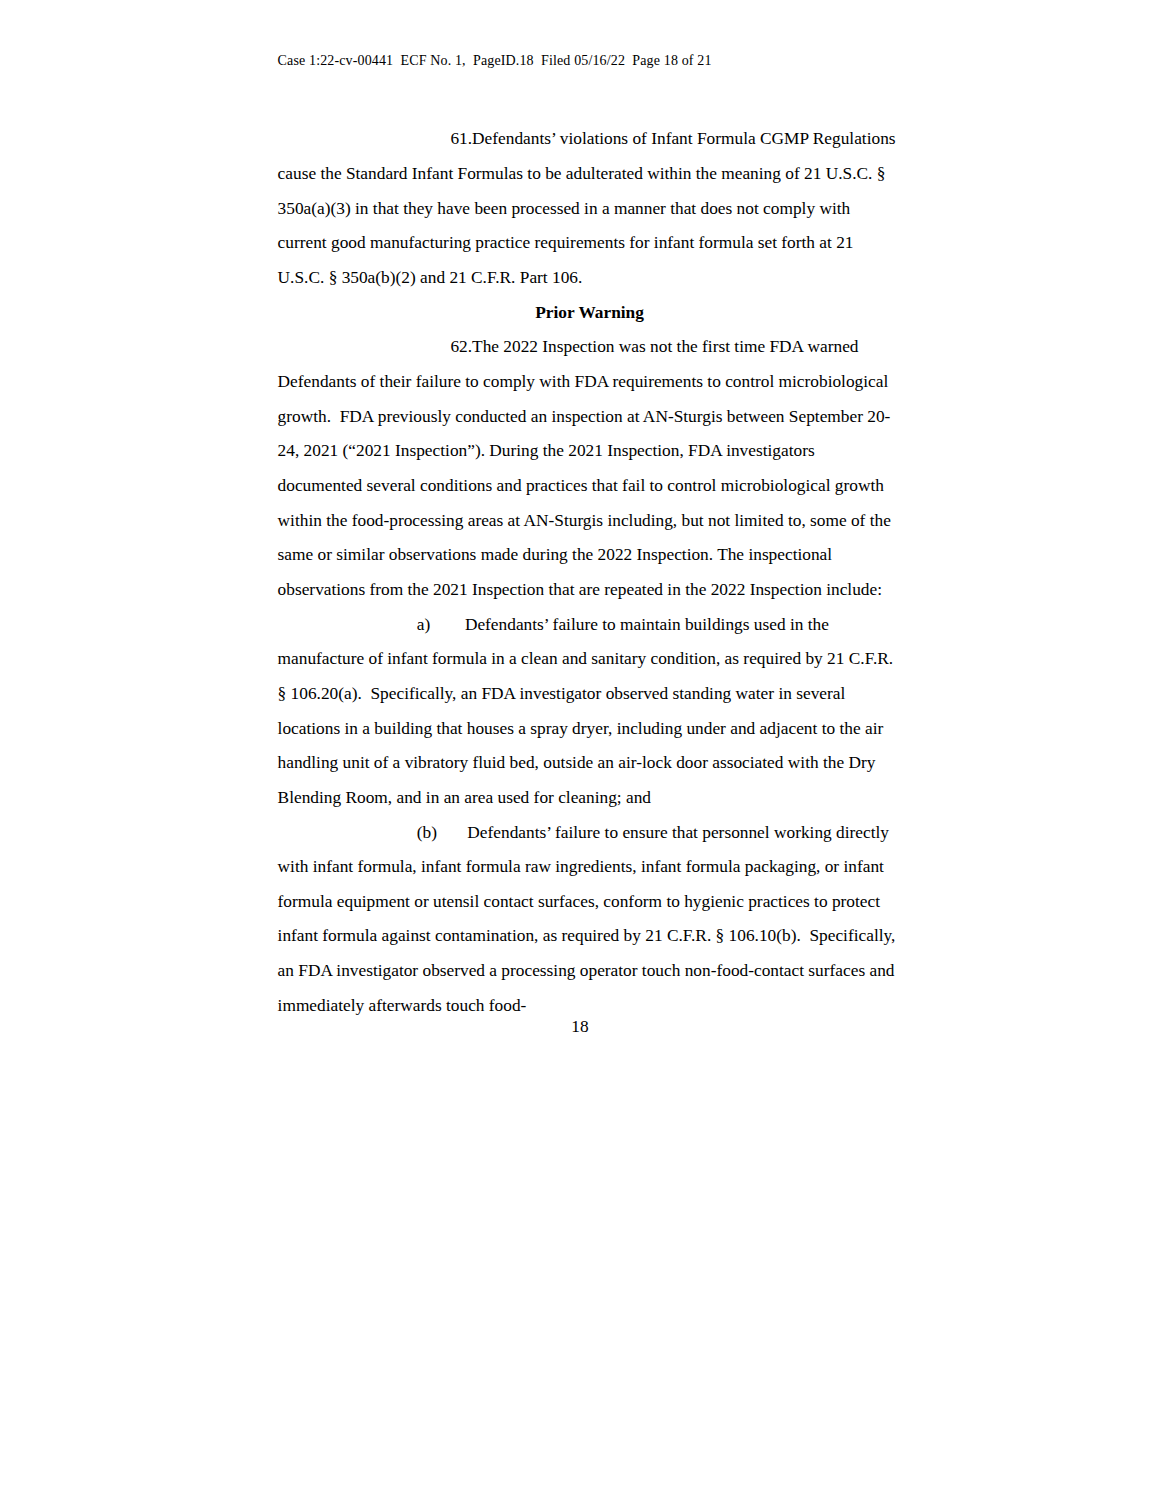Case 1:22-cv-00441 ECF No. 1, PageID.18 Filed 05/16/22 Page 18 of 21
61. Defendants’ violations of Infant Formula CGMP Regulations cause the Standard Infant Formulas to be adulterated within the meaning of 21 U.S.C. § 350a(a)(3) in that they have been processed in a manner that does not comply with current good manufacturing practice requirements for infant formula set forth at 21 U.S.C. § 350a(b)(2) and 21 C.F.R. Part 106.
Prior Warning
62. The 2022 Inspection was not the first time FDA warned Defendants of their failure to comply with FDA requirements to control microbiological growth. FDA previously conducted an inspection at AN-Sturgis between September 20-24, 2021 (“2021 Inspection”). During the 2021 Inspection, FDA investigators documented several conditions and practices that fail to control microbiological growth within the food-processing areas at AN-Sturgis including, but not limited to, some of the same or similar observations made during the 2022 Inspection. The inspectional observations from the 2021 Inspection that are repeated in the 2022 Inspection include:
a) Defendants’ failure to maintain buildings used in the manufacture of infant formula in a clean and sanitary condition, as required by 21 C.F.R. § 106.20(a). Specifically, an FDA investigator observed standing water in several locations in a building that houses a spray dryer, including under and adjacent to the air handling unit of a vibratory fluid bed, outside an air-lock door associated with the Dry Blending Room, and in an area used for cleaning; and
(b) Defendants’ failure to ensure that personnel working directly with infant formula, infant formula raw ingredients, infant formula packaging, or infant formula equipment or utensil contact surfaces, conform to hygienic practices to protect infant formula against contamination, as required by 21 C.F.R. § 106.10(b). Specifically, an FDA investigator observed a processing operator touch non-food-contact surfaces and immediately afterwards touch food-
18